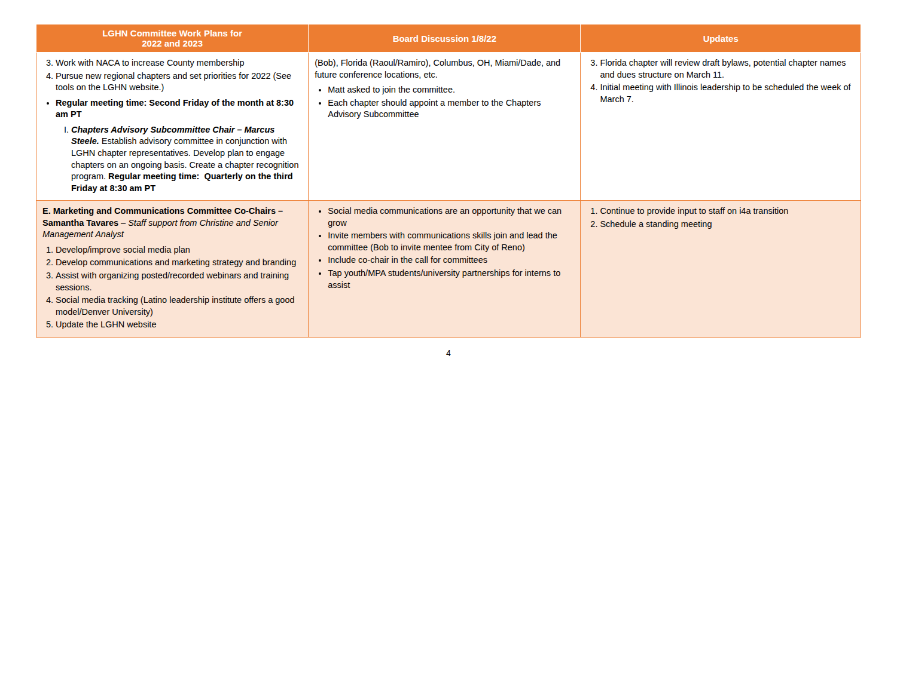| LGHN Committee Work Plans for 2022 and 2023 | Board Discussion 1/8/22 | Updates |
| --- | --- | --- |
| Work with NACA to increase County membership Pursue new regional chapters and set priorities for 2022 (See tools on the LGHN website.) Regular meeting time: Second Friday of the month at 8:30 am PT Chapters Advisory Subcommittee Chair – Marcus Steele. Establish advisory committee in conjunction with LGHN chapter representatives. Develop plan to engage chapters on an ongoing basis. Create a chapter recognition program. Regular meeting time: Quarterly on the third Friday at 8:30 am PT | (Bob), Florida (Raoul/Ramiro), Columbus, OH, Miami/Dade, and future conference locations, etc. Matt asked to join the committee. Each chapter should appoint a member to the Chapters Advisory Subcommittee | Florida chapter will review draft bylaws, potential chapter names and dues structure on March 11. Initial meeting with Illinois leadership to be scheduled the week of March 7. |
| E. Marketing and Communications Committee Co-Chairs – Samantha Tavares – Staff support from Christine and Senior Management Analyst Develop/improve social media plan Develop communications and marketing strategy and branding Assist with organizing posted/recorded webinars and training sessions. Social media tracking (Latino leadership institute offers a good model/Denver University) Update the LGHN website | Social media communications are an opportunity that we can grow Invite members with communications skills join and lead the committee (Bob to invite mentee from City of Reno) Include co-chair in the call for committees Tap youth/MPA students/university partnerships for interns to assist | Continue to provide input to staff on i4a transition Schedule a standing meeting |
4